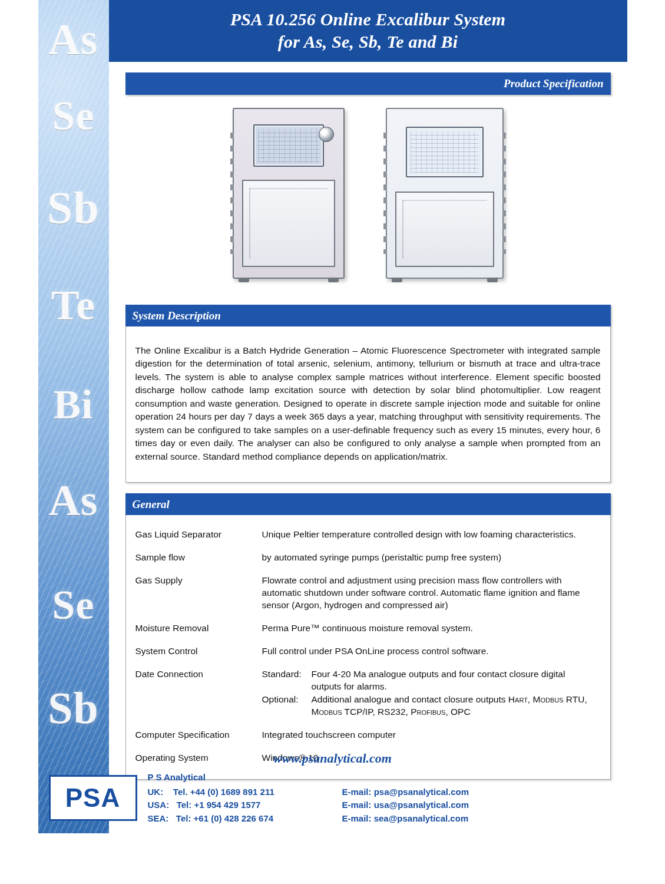As
Se
Sb
Te
Bi
As
Se
Sb
PSA 10.256 Online Excalibur System
for As, Se, Sb, Te and Bi
Product Specification
System Description
The Online Excalibur is a Batch Hydride Generation – Atomic Fluorescence Spectrometer with integrated sample digestion for the determination of total arsenic, selenium, antimony, tellurium or bismuth at trace and ultra-trace levels. The system is able to analyse complex sample matrices without interference. Element specific boosted discharge hollow cathode lamp excitation source with detection by solar blind photomultiplier. Low reagent consumption and waste generation. Designed to operate in discrete sample injection mode and suitable for online operation 24 hours per day 7 days a week 365 days a year, matching throughput with sensitivity requirements. The system can be configured to take samples on a user-definable frequency such as every 15 minutes, every hour, 6 times day or even daily. The analyser can also be configured to only analyse a sample when prompted from an external source. Standard method compliance depends on application/matrix.
General
| Gas Liquid Separator | Unique Peltier temperature controlled design with low foaming characteristics. |
| Sample flow | by automated syringe pumps (peristaltic pump free system) |
| Gas Supply | Flowrate control and adjustment using precision mass flow controllers with automatic shutdown under software control. Automatic flame ignition and flame sensor (Argon, hydrogen and compressed air) |
| Moisture Removal | Perma Pure™ continuous moisture removal system. |
| System Control | Full control under PSA OnLine process control software. |
| Date Connection | Standard: Four 4-20 Ma analogue outputs and four contact closure digital outputs for alarms. Optional: Additional analogue and contact closure outputs Hart , Modbus RTU, Modbus TCP/IP, RS232, Profibus , OPC |
| Computer Specification | Integrated touchscreen computer |
| Operating System | Windows® 10 |
www.psanalytical.com
PSA
P S Analytical
| UK: Tel. +44 (0) 1689 891 211 | E-mail: psa@psanalytical.com |
| USA: Tel: +1 954 429 1577 | E-mail: usa@psanalytical.com |
| SEA: Tel: +61 (0) 428 226 674 | E-mail: sea@psanalytical.com |